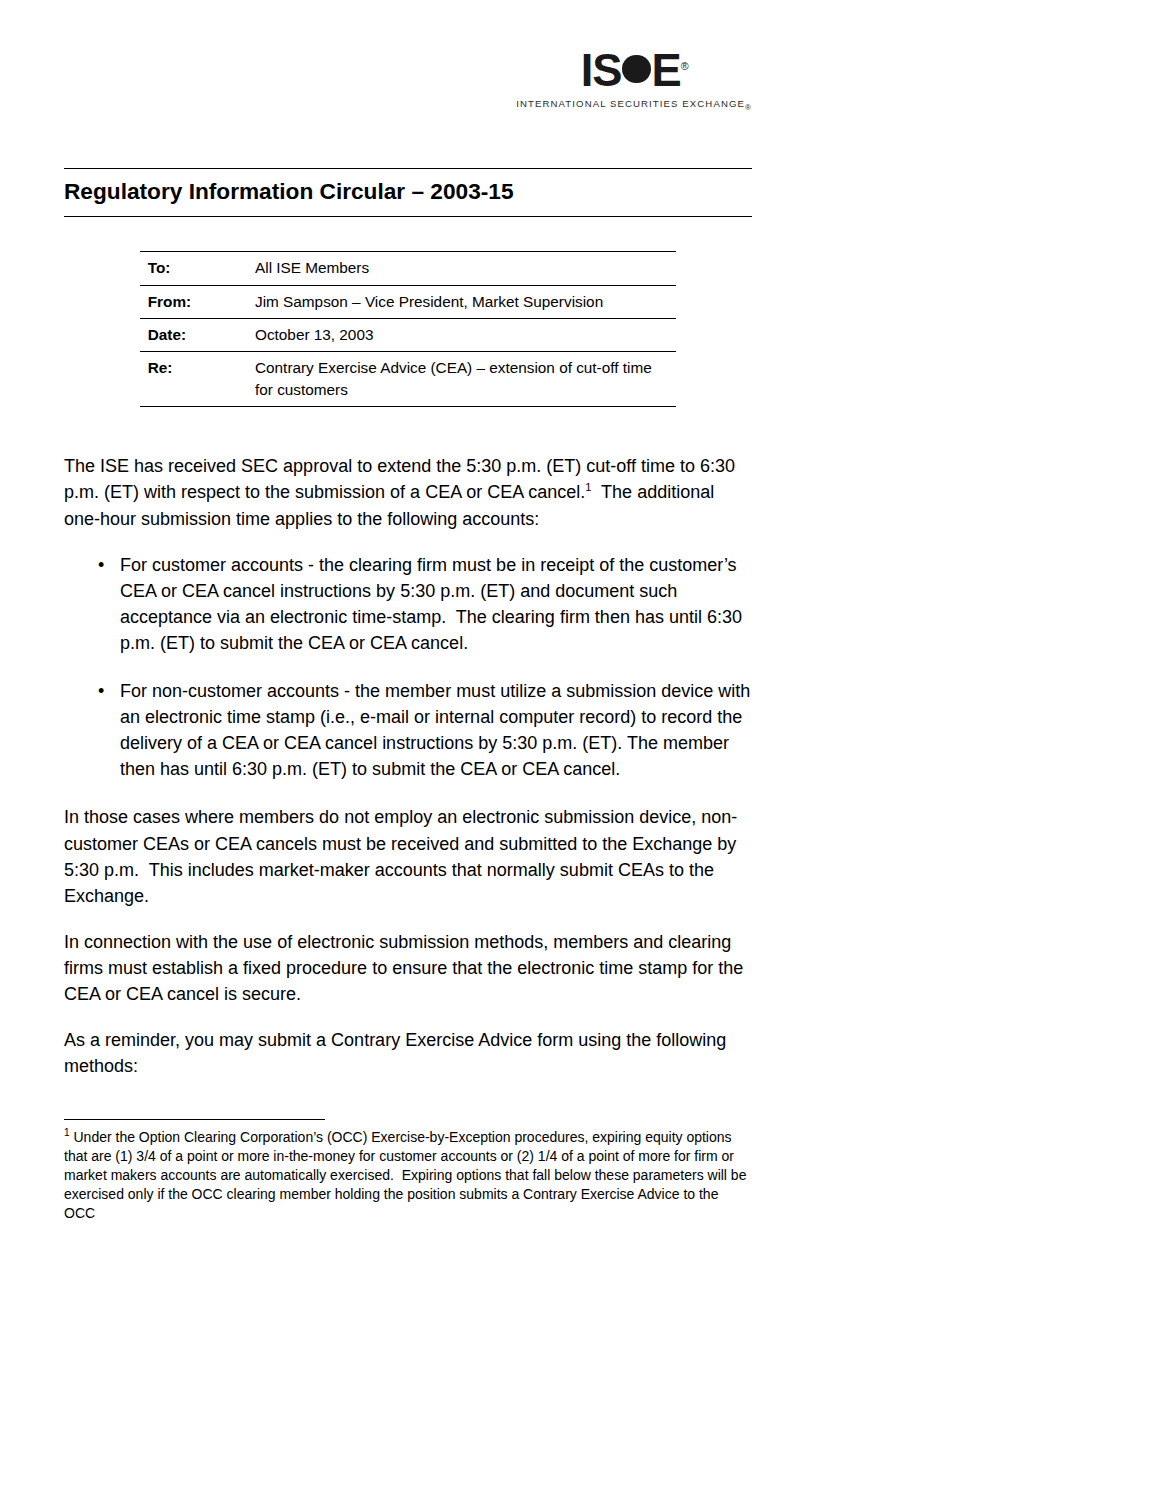IS E®
INTERNATIONAL SECURITIES EXCHANGE®
Regulatory Information Circular – 2003-15
| To: | All ISE Members |
| From: | Jim Sampson – Vice President, Market Supervision |
| Date: | October 13, 2003 |
| Re: | Contrary Exercise Advice (CEA) – extension of cut-off time for customers |
The ISE has received SEC approval to extend the 5:30 p.m. (ET) cut-off time to 6:30 p.m. (ET) with respect to the submission of a CEA or CEA cancel.1 The additional one-hour submission time applies to the following accounts:
For customer accounts - the clearing firm must be in receipt of the customer’s CEA or CEA cancel instructions by 5:30 p.m. (ET) and document such acceptance via an electronic time-stamp. The clearing firm then has until 6:30 p.m. (ET) to submit the CEA or CEA cancel.
For non-customer accounts - the member must utilize a submission device with an electronic time stamp (i.e., e-mail or internal computer record) to record the delivery of a CEA or CEA cancel instructions by 5:30 p.m. (ET). The member then has until 6:30 p.m. (ET) to submit the CEA or CEA cancel.
In those cases where members do not employ an electronic submission device, non-customer CEAs or CEA cancels must be received and submitted to the Exchange by 5:30 p.m. This includes market-maker accounts that normally submit CEAs to the Exchange.
In connection with the use of electronic submission methods, members and clearing firms must establish a fixed procedure to ensure that the electronic time stamp for the CEA or CEA cancel is secure.
As a reminder, you may submit a Contrary Exercise Advice form using the following methods:
1 Under the Option Clearing Corporation’s (OCC) Exercise-by-Exception procedures, expiring equity options that are (1) 3/4 of a point or more in-the-money for customer accounts or (2) 1/4 of a point of more for firm or market makers accounts are automatically exercised. Expiring options that fall below these parameters will be exercised only if the OCC clearing member holding the position submits a Contrary Exercise Advice to the OCC